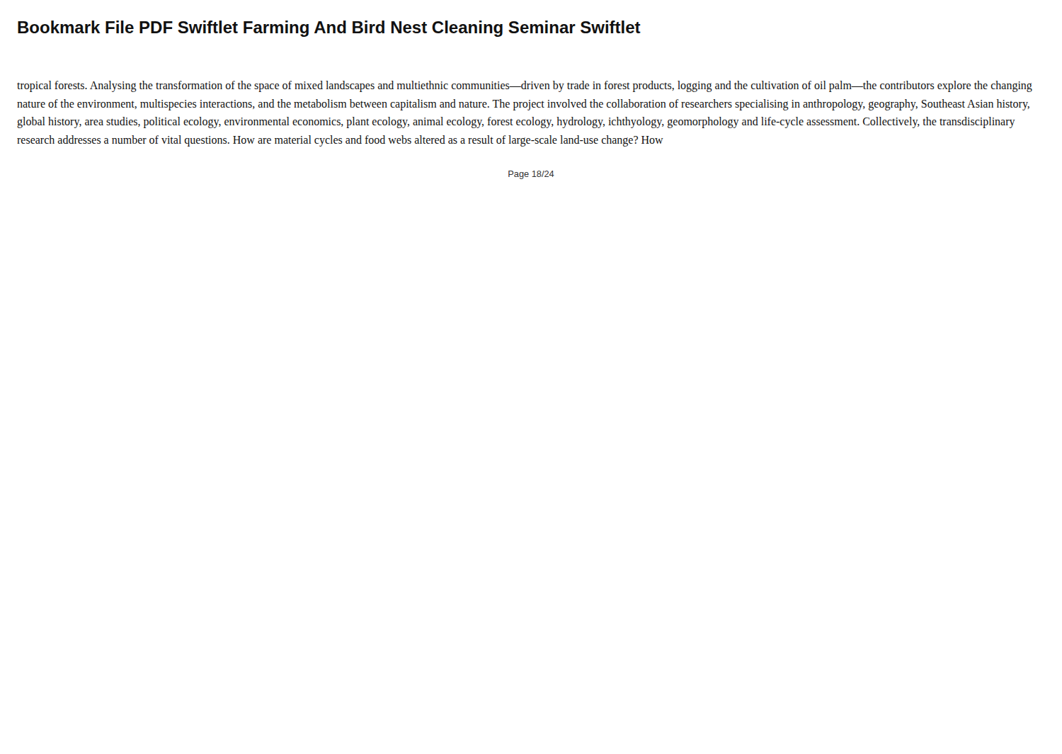Bookmark File PDF Swiftlet Farming And Bird Nest Cleaning Seminar Swiftlet
tropical forests. Analysing the transformation of the space of mixed landscapes and multiethnic communities—driven by trade in forest products, logging and the cultivation of oil palm—the contributors explore the changing nature of the environment, multispecies interactions, and the metabolism between capitalism and nature. The project involved the collaboration of researchers specialising in anthropology, geography, Southeast Asian history, global history, area studies, political ecology, environmental economics, plant ecology, animal ecology, forest ecology, hydrology, ichthyology, geomorphology and life-cycle assessment. Collectively, the transdisciplinary research addresses a number of vital questions. How are material cycles and food webs altered as a result of large-scale land-use change? How
Page 18/24